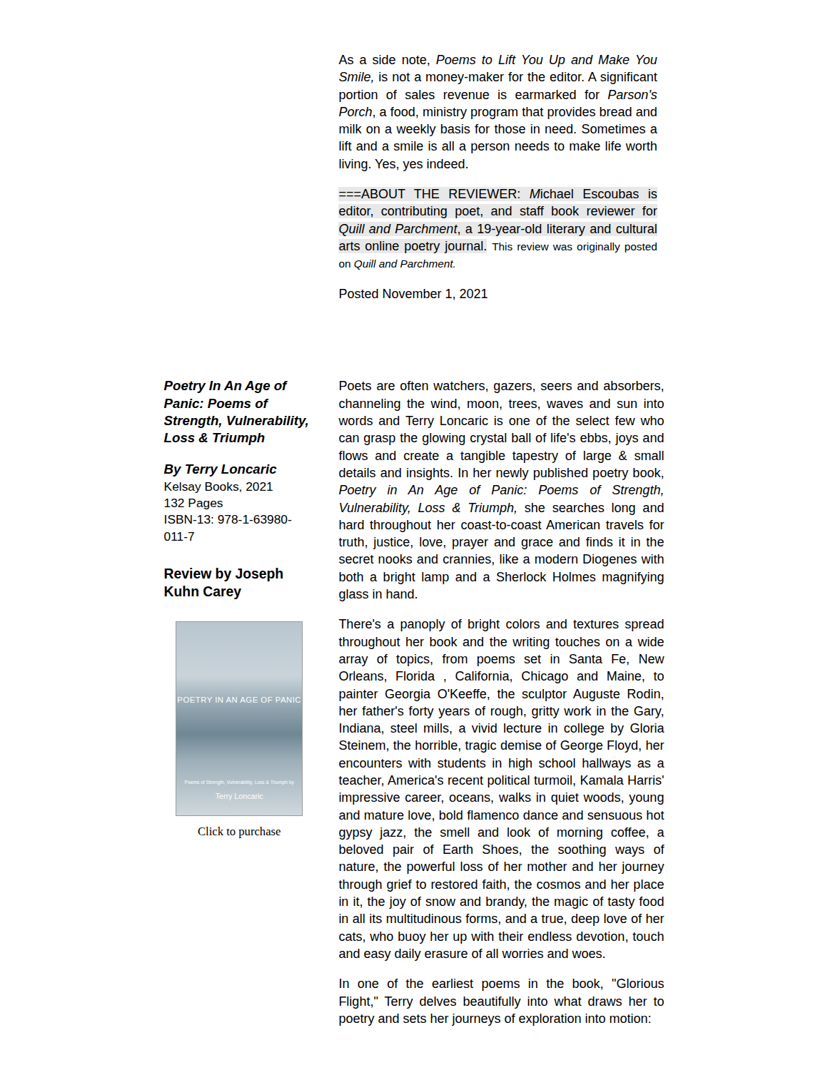As a side note, Poems to Lift You Up and Make You Smile, is not a money-maker for the editor. A significant portion of sales revenue is earmarked for Parson's Porch, a food, ministry program that provides bread and milk on a weekly basis for those in need. Sometimes a lift and a smile is all a person needs to make life worth living. Yes, yes indeed.
===ABOUT THE REVIEWER: Michael Escoubas is editor, contributing poet, and staff book reviewer for Quill and Parchment, a 19-year-old literary and cultural arts online poetry journal. This review was originally posted on Quill and Parchment.
Posted November 1, 2021
Poetry In An Age of Panic: Poems of Strength, Vulnerability, Loss & Triumph
By Terry Loncaric
Kelsay Books, 2021
132 Pages
ISBN-13: 978-1-63980-011-7
Review by Joseph Kuhn Carey
POETRY IN AN AGE OF PANIC
Poems of Strength, Vulnerability, Loss & Triumph by
Terry Loncaric
Click to purchase
Poets are often watchers, gazers, seers and absorbers, channeling the wind, moon, trees, waves and sun into words and Terry Loncaric is one of the select few who can grasp the glowing crystal ball of life's ebbs, joys and flows and create a tangible tapestry of large & small details and insights. In her newly published poetry book, Poetry in An Age of Panic: Poems of Strength, Vulnerability, Loss & Triumph, she searches long and hard throughout her coast-to-coast American travels for truth, justice, love, prayer and grace and finds it in the secret nooks and crannies, like a modern Diogenes with both a bright lamp and a Sherlock Holmes magnifying glass in hand.
There's a panoply of bright colors and textures spread throughout her book and the writing touches on a wide array of topics, from poems set in Santa Fe, New Orleans, Florida , California, Chicago and Maine, to painter Georgia O'Keeffe, the sculptor Auguste Rodin, her father's forty years of rough, gritty work in the Gary, Indiana, steel mills, a vivid lecture in college by Gloria Steinem, the horrible, tragic demise of George Floyd, her encounters with students in high school hallways as a teacher, America's recent political turmoil, Kamala Harris' impressive career, oceans, walks in quiet woods, young and mature love, bold flamenco dance and sensuous hot gypsy jazz, the smell and look of morning coffee, a beloved pair of Earth Shoes, the soothing ways of nature, the powerful loss of her mother and her journey through grief to restored faith, the cosmos and her place in it, the joy of snow and brandy, the magic of tasty food in all its multitudinous forms, and a true, deep love of her cats, who buoy her up with their endless devotion, touch and easy daily erasure of all worries and woes.
In one of the earliest poems in the book, "Glorious Flight," Terry delves beautifully into what draws her to poetry and sets her journeys of exploration into motion: